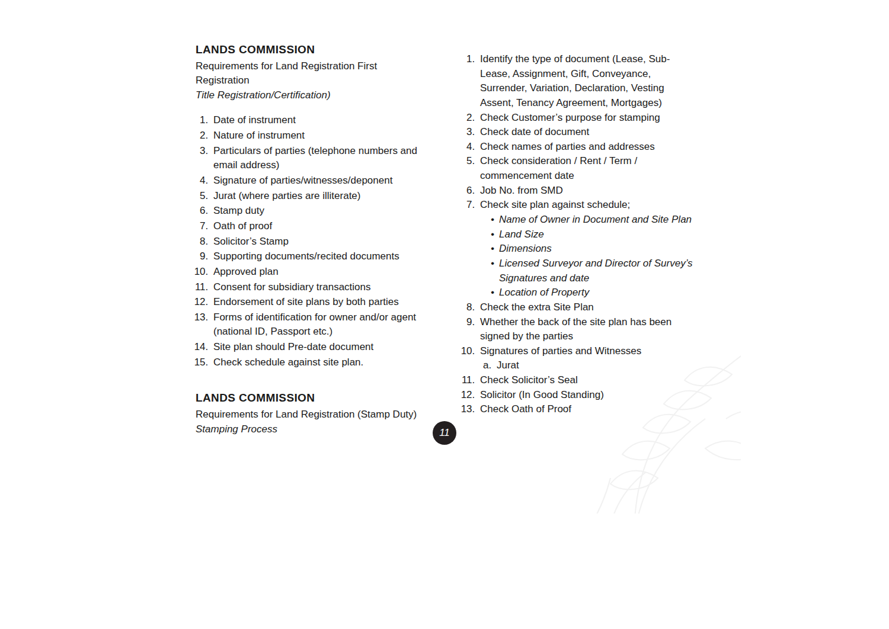Lands Commission
Requirements for Land Registration First Registration
Title Registration/Certification)
Date of instrument
Nature of instrument
Particulars of parties (telephone numbers and email address)
Signature of parties/witnesses/deponent
Jurat (where parties are illiterate)
Stamp duty
Oath of proof
Solicitor’s Stamp
Supporting documents/recited documents
Approved plan
Consent for subsidiary transactions
Endorsement of site plans by both parties
Forms of identification for owner and/or agent (national ID, Passport etc.)
Site plan should Pre-date document
Check schedule against site plan.
Lands Commission
Requirements for Land Registration (Stamp Duty)
Stamping Process
Identify the type of document (Lease, Sub-Lease, Assignment, Gift, Conveyance, Surrender, Variation, Declaration, Vesting Assent, Tenancy Agreement, Mortgages)
Check Customer’s purpose for stamping
Check date of document
Check names of parties and addresses
Check consideration / Rent / Term / commencement date
Job No. from SMD
Check site plan against schedule;
Name of Owner in Document and Site Plan
Land Size
Dimensions
Licensed Surveyor and Director of Survey’s Signatures and date
Location of Property
Check the extra Site Plan
Whether the back of the site plan has been signed by the parties
Signatures of parties and Witnesses
Jurat
Check Solicitor’s Seal
Solicitor (In Good Standing)
Check Oath of Proof
11